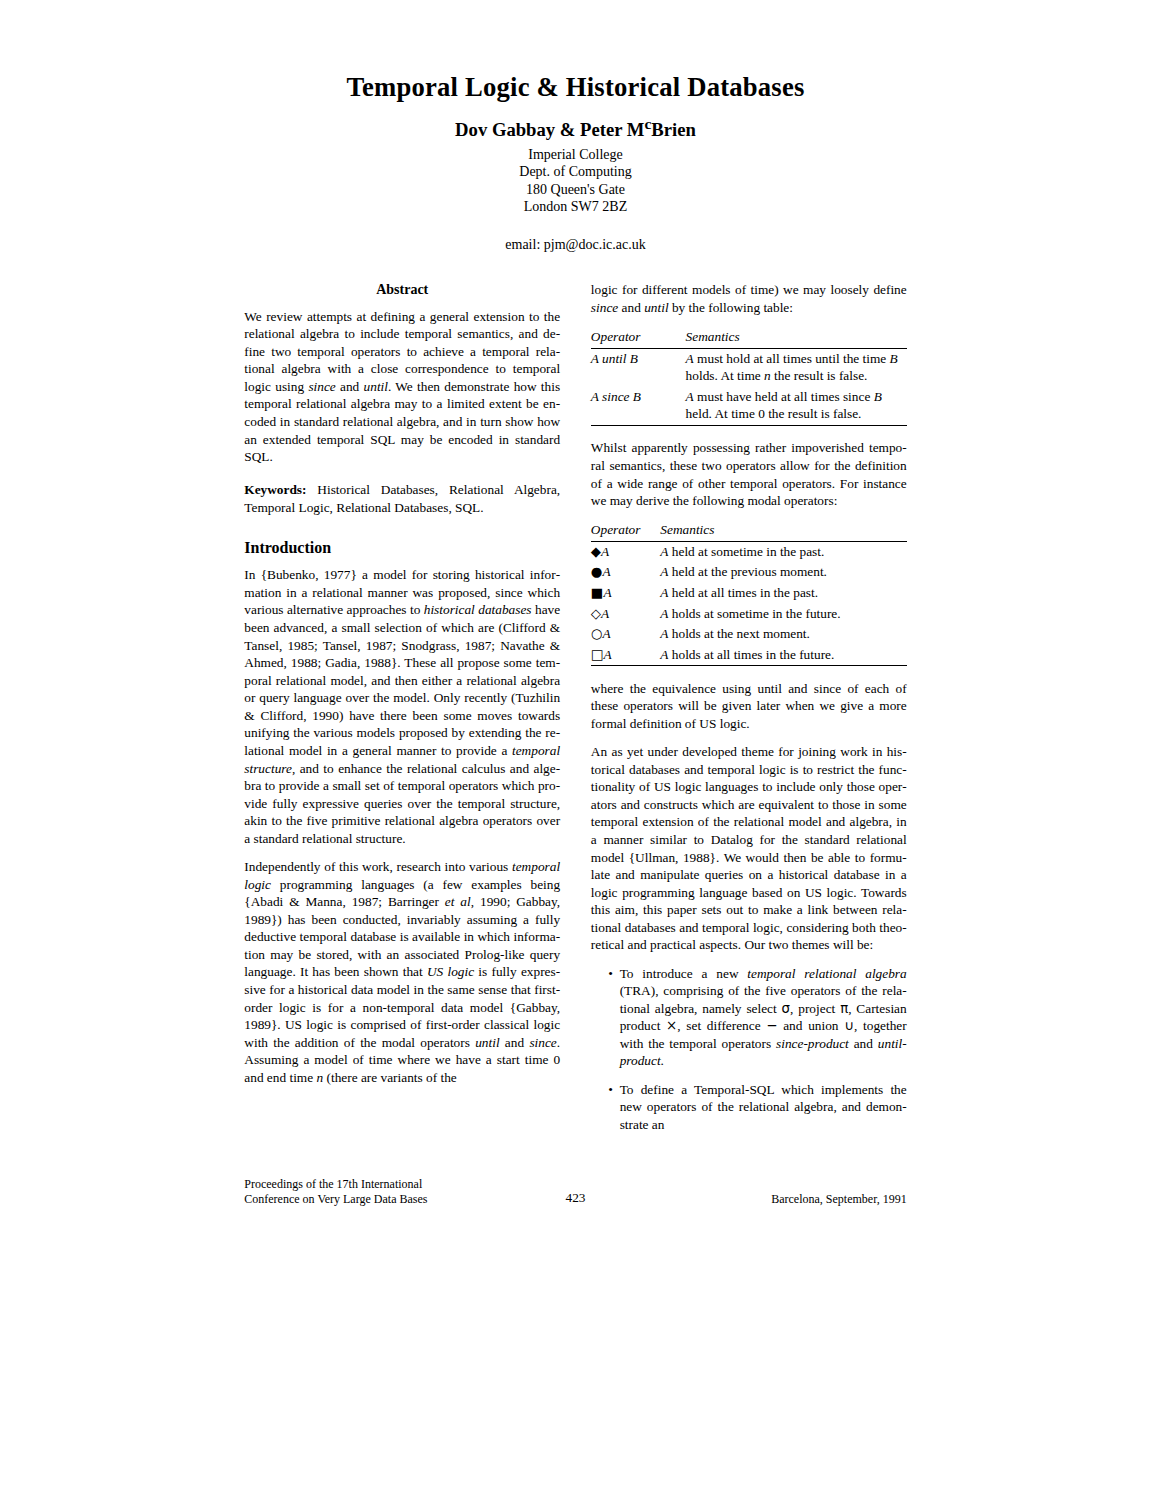Temporal Logic & Historical Databases
Dov Gabbay & Peter McBrien
Imperial College
Dept. of Computing
180 Queen's Gate
London SW7 2BZ
email: pjm@doc.ic.ac.uk
Abstract
We review attempts at defining a general extension to the relational algebra to include temporal semantics, and define two temporal operators to achieve a temporal relational algebra with a close correspondence to temporal logic using since and until. We then demonstrate how this temporal relational algebra may to a limited extent be encoded in standard relational algebra, and in turn show how an extended temporal SQL may be encoded in standard SQL.
Keywords: Historical Databases, Relational Algebra, Temporal Logic, Relational Databases, SQL.
Introduction
In {Bubenko, 1977} a model for storing historical information in a relational manner was proposed, since which various alternative approaches to historical databases have been advanced, a small selection of which are (Clifford & Tansel, 1985; Tansel, 1987; Snodgrass, 1987; Navathe & Ahmed, 1988; Gadia, 1988}. These all propose some temporal relational model, and then either a relational algebra or query language over the model. Only recently (Tuzhilin & Clifford, 1990) have there been some moves towards unifying the various models proposed by extending the relational model in a general manner to provide a temporal structure, and to enhance the relational calculus and algebra to provide a small set of temporal operators which provide fully expressive queries over the temporal structure, akin to the five primitive relational algebra operators over a standard relational structure.
Independently of this work, research into various temporal logic programming languages (a few examples being {Abadi & Manna, 1987; Barringer et al, 1990; Gabbay, 1989}) has been conducted, invariably assuming a fully deductive temporal database is available in which information may be stored, with an associated Prolog-like query language. It has been shown that US logic is fully expressive for a historical data model in the same sense that first-order logic is for a non-temporal data model {Gabbay, 1989}. US logic is comprised of first-order classical logic with the addition of the modal operators until and since. Assuming a model of time where we have a start time 0 and end time n (there are variants of the
logic for different models of time) we may loosely define since and until by the following table:
| Operator | Semantics |
| --- | --- |
| A until B | A must hold at all times until the time B holds. At time n the result is false. |
| A since B | A must have held at all times since B held. At time 0 the result is false. |
Whilst apparently possessing rather impoverished temporal semantics, these two operators allow for the definition of a wide range of other temporal operators. For instance we may derive the following modal operators:
| Operator | Semantics |
| --- | --- |
| ◆ A | A held at sometime in the past. |
| ● A | A held at the previous moment. |
| ■ A | A held at all times in the past. |
| ◇ A | A holds at sometime in the future. |
| ○ A | A holds at the next moment. |
| □ A | A holds at all times in the future. |
where the equivalence using until and since of each of these operators will be given later when we give a more formal definition of US logic.
An as yet under developed theme for joining work in historical databases and temporal logic is to restrict the functionality of US logic languages to include only those operators and constructs which are equivalent to those in some temporal extension of the relational model and algebra, in a manner similar to Datalog for the standard relational model {Ullman, 1988}. We would then be able to formulate and manipulate queries on a historical database in a logic programming language based on US logic. Towards this aim, this paper sets out to make a link between relational databases and temporal logic, considering both theoretical and practical aspects. Our two themes will be:
To introduce a new temporal relational algebra (TRA), comprising of the five operators of the relational algebra, namely select σ, project π, Cartesian product ×, set difference − and union ∪, together with the temporal operators since-product and until-product.
To define a Temporal-SQL which implements the new operators of the relational algebra, and demonstrate an
Proceedings of the 17th International
Conference on Very Large Data Bases
423
Barcelona, September, 1991